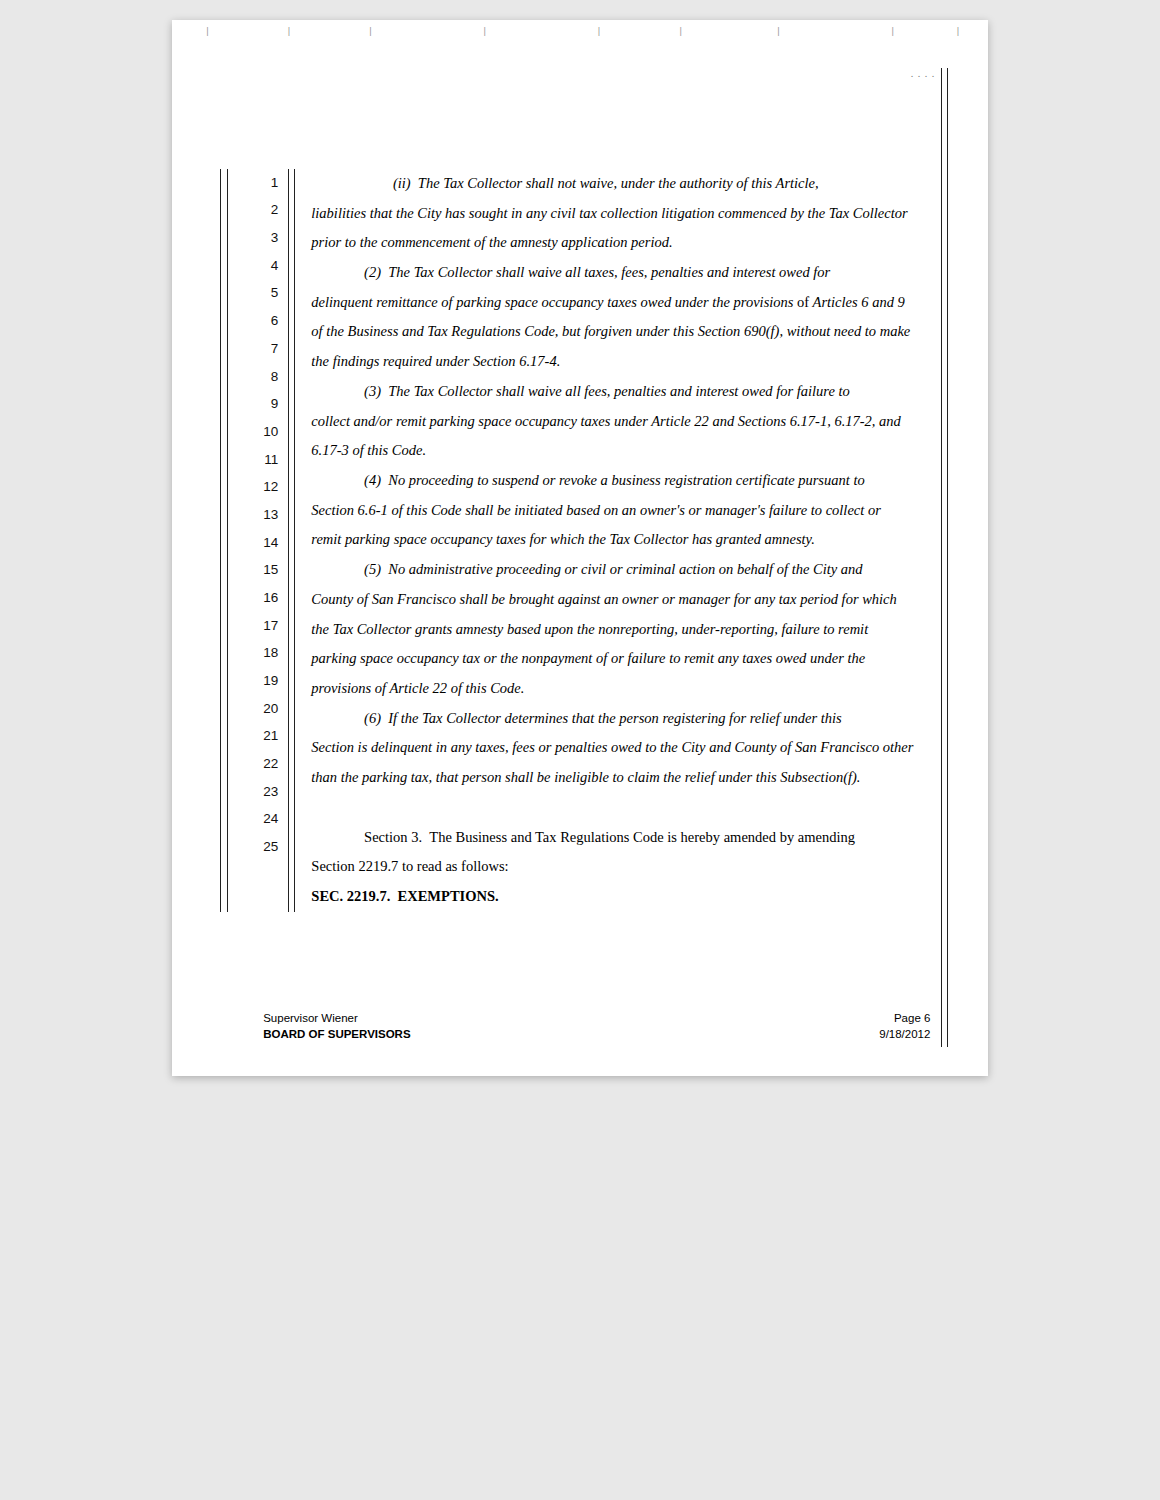| | | | | | | | |
. . . .
1
2
3
4
5
6
7
8
9
10
11
12
13
14
15
16
17
18
19
20
21
22
23
24
25
(ii) The Tax Collector shall not waive, under the authority of this Article,
liabilities that the City has sought in any civil tax collection litigation commenced by the Tax Collector
prior to the commencement of the amnesty application period.
(2) The Tax Collector shall waive all taxes, fees, penalties and interest owed for
delinquent remittance of parking space occupancy taxes owed under the provisions of Articles 6 and 9
of the Business and Tax Regulations Code, but forgiven under this Section 690(f), without need to make
the findings required under Section 6.17-4.
(3) The Tax Collector shall waive all fees, penalties and interest owed for failure to
collect and/or remit parking space occupancy taxes under Article 22 and Sections 6.17-1, 6.17-2, and
6.17-3 of this Code.
(4) No proceeding to suspend or revoke a business registration certificate pursuant to
Section 6.6-1 of this Code shall be initiated based on an owner's or manager's failure to collect or
remit parking space occupancy taxes for which the Tax Collector has granted amnesty.
(5) No administrative proceeding or civil or criminal action on behalf of the City and
County of San Francisco shall be brought against an owner or manager for any tax period for which
the Tax Collector grants amnesty based upon the nonreporting, under-reporting, failure to remit
parking space occupancy tax or the nonpayment of or failure to remit any taxes owed under the
provisions of Article 22 of this Code.
(6) If the Tax Collector determines that the person registering for relief under this
Section is delinquent in any taxes, fees or penalties owed to the City and County of San Francisco other
than the parking tax, that person shall be ineligible to claim the relief under this Subsection(f).
Section 3. The Business and Tax Regulations Code is hereby amended by amending
Section 2219.7 to read as follows:
SEC. 2219.7. EXEMPTIONS.
Supervisor Wiener
BOARD OF SUPERVISORS
Page 6
9/18/2012